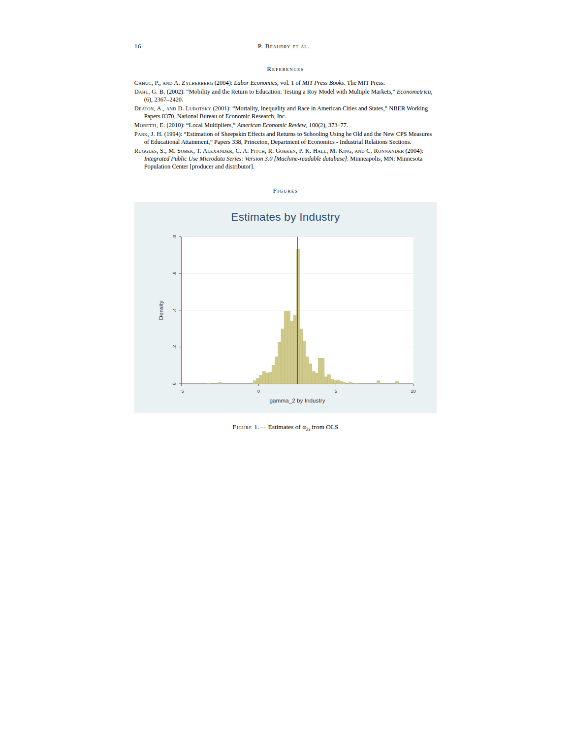16 P. Beaudry et al.
References
Cahuc, P., and A. Zylberberg (2004): Labor Economics, vol. 1 of MIT Press Books. The MIT Press.
Dahl, G. B. (2002): “Mobility and the Return to Education: Testing a Roy Model with Multiple Markets,” Econometrica, (6), 2367–2420.
Deaton, A., and D. Lubotsky (2001): “Mortality, Inequality and Race in American Cities and States,” NBER Working Papers 8370, National Bureau of Economic Research, Inc.
Moretti, E. (2010): “Local Multipliers,” American Economic Review, 100(2), 373–77.
Park, J. H. (1994): “Estimation of Sheepskin Effects and Returns to Schooling Using he Old and the New CPS Measures of Educational Attainment,” Papers 338, Princeton, Department of Economics - Industrial Relations Sections.
Ruggles, S., M. Sobek, T. Alexander, C. A. Fitch, R. Goeken, P. K. Hall, M. King, and C. Ronnander (2004): Integrated Public Use Microdata Series: Version 3.0 [Machine-readable database]. Minneapolis, MN: Minnesota Population Center [producer and distributor].
Figures
Estimates by Industry
0 .2 .4 .6 .8 Density −5 0 5 10 gamma_2 by Industry
Figure 1.— Estimates of α2i from OLS